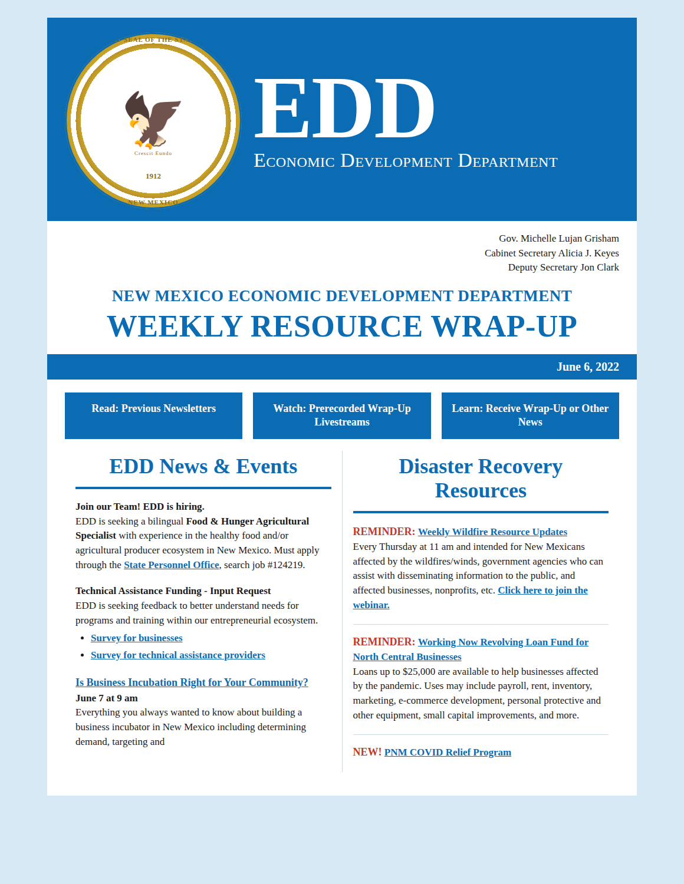Great Seal of the State of
🦅
Crescit Eundo
1912
New Mexico
EDD
Economic Development Department
Gov. Michelle Lujan Grisham
Cabinet Secretary Alicia J. Keyes
Deputy Secretary Jon Clark
NEW MEXICO ECONOMIC DEVELOPMENT DEPARTMENT
Weekly Resource Wrap-Up
June 6, 2022
Read: Previous Newsletters Watch: Prerecorded Wrap-Up Livestreams Learn: Receive Wrap-Up or Other News
EDD News & Events
Join our Team! EDD is hiring.
EDD is seeking a bilingual Food & Hunger Agricultural Specialist with experience in the healthy food and/or agricultural producer ecosystem in New Mexico. Must apply through the State Personnel Office, search job #124219.
Technical Assistance Funding - Input Request
EDD is seeking feedback to better understand needs for programs and training within our entrepreneurial ecosystem.
Survey for businesses
Survey for technical assistance providers
Is Business Incubation Right for Your Community? June 7 at 9 am
Everything you always wanted to know about building a business incubator in New Mexico including determining demand, targeting and
Disaster Recovery Resources
REMINDER: Weekly Wildfire Resource Updates
Every Thursday at 11 am and intended for New Mexicans affected by the wildfires/winds, government agencies who can assist with disseminating information to the public, and affected businesses, nonprofits, etc. Click here to join the webinar.
REMINDER: Working Now Revolving Loan Fund for North Central Businesses
Loans up to $25,000 are available to help businesses affected by the pandemic. Uses may include payroll, rent, inventory, marketing, e-commerce development, personal protective and other equipment, small capital improvements, and more.
NEW! PNM COVID Relief Program